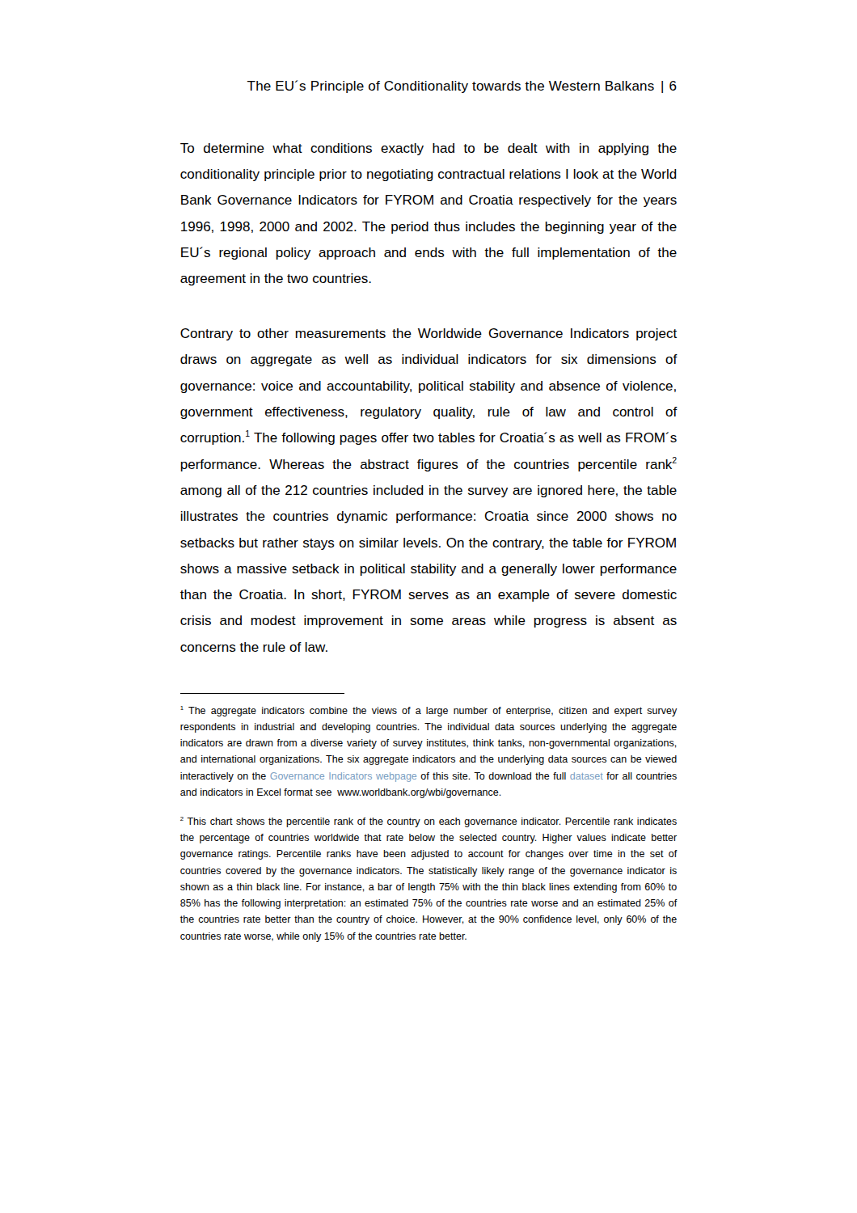The EU´s Principle of Conditionality towards the Western Balkans|6
To determine what conditions exactly had to be dealt with in applying the conditionality principle prior to negotiating contractual relations I look at the World Bank Governance Indicators for FYROM and Croatia respectively for the years 1996, 1998, 2000 and 2002. The period thus includes the beginning year of the EU´s regional policy approach and ends with the full implementation of the agreement in the two countries.
Contrary to other measurements the Worldwide Governance Indicators project draws on aggregate as well as individual indicators for six dimensions of governance: voice and accountability, political stability and absence of violence, government effectiveness, regulatory quality, rule of law and control of corruption.1 The following pages offer two tables for Croatia´s as well as FROM´s performance. Whereas the abstract figures of the countries percentile rank2 among all of the 212 countries included in the survey are ignored here, the table illustrates the countries dynamic performance: Croatia since 2000 shows no setbacks but rather stays on similar levels. On the contrary, the table for FYROM shows a massive setback in political stability and a generally lower performance than the Croatia. In short, FYROM serves as an example of severe domestic crisis and modest improvement in some areas while progress is absent as concerns the rule of law.
1 The aggregate indicators combine the views of a large number of enterprise, citizen and expert survey respondents in industrial and developing countries. The individual data sources underlying the aggregate indicators are drawn from a diverse variety of survey institutes, think tanks, non-governmental organizations, and international organizations. The six aggregate indicators and the underlying data sources can be viewed interactively on the Governance Indicators webpage of this site. To download the full dataset for all countries and indicators in Excel format see www.worldbank.org/wbi/governance.
2 This chart shows the percentile rank of the country on each governance indicator. Percentile rank indicates the percentage of countries worldwide that rate below the selected country. Higher values indicate better governance ratings. Percentile ranks have been adjusted to account for changes over time in the set of countries covered by the governance indicators. The statistically likely range of the governance indicator is shown as a thin black line. For instance, a bar of length 75% with the thin black lines extending from 60% to 85% has the following interpretation: an estimated 75% of the countries rate worse and an estimated 25% of the countries rate better than the country of choice. However, at the 90% confidence level, only 60% of the countries rate worse, while only 15% of the countries rate better.